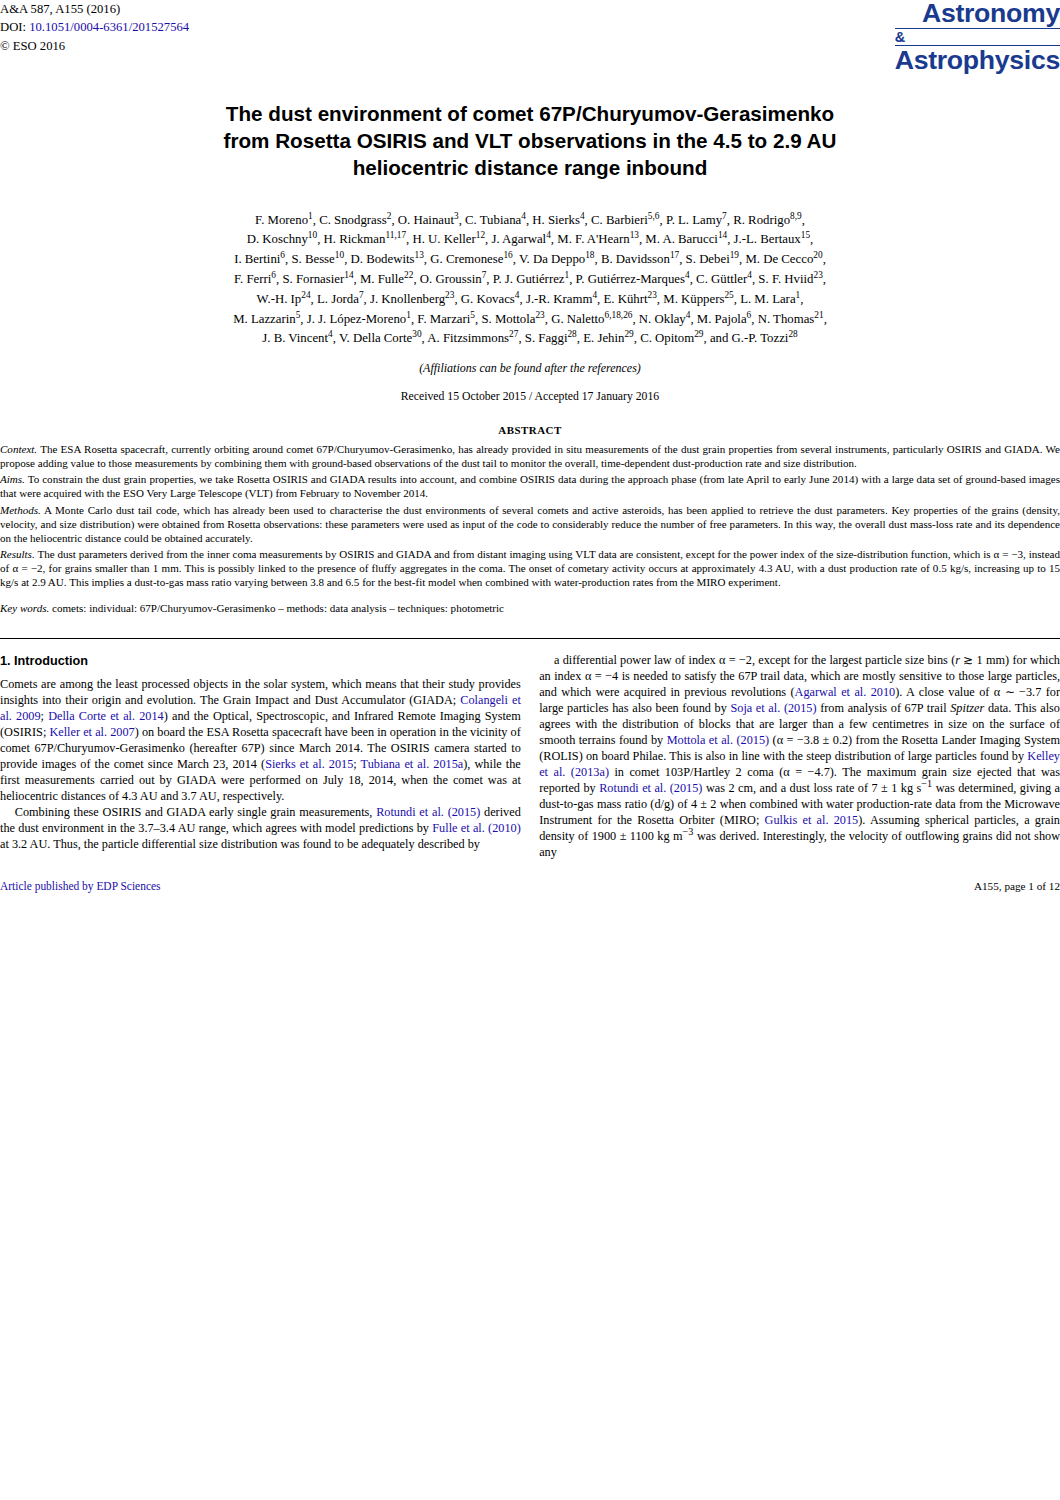A&A 587, A155 (2016)
DOI: 10.1051/0004-6361/201527564
© ESO 2016
Astronomy & Astrophysics
The dust environment of comet 67P/Churyumov-Gerasimenko
from Rosetta OSIRIS and VLT observations in the 4.5 to 2.9 AU
heliocentric distance range inbound
F. Moreno1, C. Snodgrass2, O. Hainaut3, C. Tubiana4, H. Sierks4, C. Barbieri5,6, P. L. Lamy7, R. Rodrigo8,9,
D. Koschny10, H. Rickman11,17, H. U. Keller12, J. Agarwal4, M. F. A'Hearn13, M. A. Barucci14, J.-L. Bertaux15,
I. Bertini6, S. Besse10, D. Bodewits13, G. Cremonese16, V. Da Deppo18, B. Davidsson17, S. Debei19, M. De Cecco20,
F. Ferri6, S. Fornasier14, M. Fulle22, O. Groussin7, P. J. Gutiérrez1, P. Gutiérrez-Marques4, C. Güttler4, S. F. Hviid23,
W.-H. Ip24, L. Jorda7, J. Knollenberg23, G. Kovacs4, J.-R. Kramm4, E. Kührt23, M. Küppers25, L. M. Lara1,
M. Lazzarin5, J. J. López-Moreno1, F. Marzari5, S. Mottola23, G. Naletto6,18,26, N. Oklay4, M. Pajola6, N. Thomas21,
J. B. Vincent4, V. Della Corte30, A. Fitzsimmons27, S. Faggi28, E. Jehin29, C. Opitom29, and G.-P. Tozzi28
(Affiliations can be found after the references)
Received 15 October 2015 / Accepted 17 January 2016
ABSTRACT
Context. The ESA Rosetta spacecraft, currently orbiting around comet 67P/Churyumov-Gerasimenko, has already provided in situ measurements of the dust grain properties from several instruments, particularly OSIRIS and GIADA. We propose adding value to those measurements by combining them with ground-based observations of the dust tail to monitor the overall, time-dependent dust-production rate and size distribution.
Aims. To constrain the dust grain properties, we take Rosetta OSIRIS and GIADA results into account, and combine OSIRIS data during the approach phase (from late April to early June 2014) with a large data set of ground-based images that were acquired with the ESO Very Large Telescope (VLT) from February to November 2014.
Methods. A Monte Carlo dust tail code, which has already been used to characterise the dust environments of several comets and active asteroids, has been applied to retrieve the dust parameters. Key properties of the grains (density, velocity, and size distribution) were obtained from Rosetta observations: these parameters were used as input of the code to considerably reduce the number of free parameters. In this way, the overall dust mass-loss rate and its dependence on the heliocentric distance could be obtained accurately.
Results. The dust parameters derived from the inner coma measurements by OSIRIS and GIADA and from distant imaging using VLT data are consistent, except for the power index of the size-distribution function, which is α = −3, instead of α = −2, for grains smaller than 1 mm. This is possibly linked to the presence of fluffy aggregates in the coma. The onset of cometary activity occurs at approximately 4.3 AU, with a dust production rate of 0.5 kg/s, increasing up to 15 kg/s at 2.9 AU. This implies a dust-to-gas mass ratio varying between 3.8 and 6.5 for the best-fit model when combined with water-production rates from the MIRO experiment.
Key words. comets: individual: 67P/Churyumov-Gerasimenko – methods: data analysis – techniques: photometric
1. Introduction
Comets are among the least processed objects in the solar system, which means that their study provides insights into their origin and evolution. The Grain Impact and Dust Accumulator (GIADA; Colangeli et al. 2009; Della Corte et al. 2014) and the Optical, Spectroscopic, and Infrared Remote Imaging System (OSIRIS; Keller et al. 2007) on board the ESA Rosetta spacecraft have been in operation in the vicinity of comet 67P/Churyumov-Gerasimenko (hereafter 67P) since March 2014. The OSIRIS camera started to provide images of the comet since March 23, 2014 (Sierks et al. 2015; Tubiana et al. 2015a), while the first measurements carried out by GIADA were performed on July 18, 2014, when the comet was at heliocentric distances of 4.3 AU and 3.7 AU, respectively.
Combining these OSIRIS and GIADA early single grain measurements, Rotundi et al. (2015) derived the dust environment in the 3.7–3.4 AU range, which agrees with model predictions by Fulle et al. (2010) at 3.2 AU. Thus, the particle differential size distribution was found to be adequately described by
a differential power law of index α = −2, except for the largest particle size bins (r ≳ 1 mm) for which an index α = −4 is needed to satisfy the 67P trail data, which are mostly sensitive to those large particles, and which were acquired in previous revolutions (Agarwal et al. 2010). A close value of α ∼ −3.7 for large particles has also been found by Soja et al. (2015) from analysis of 67P trail Spitzer data. This also agrees with the distribution of blocks that are larger than a few centimetres in size on the surface of smooth terrains found by Mottola et al. (2015) (α = −3.8 ± 0.2) from the Rosetta Lander Imaging System (ROLIS) on board Philae. This is also in line with the steep distribution of large particles found by Kelley et al. (2013a) in comet 103P/Hartley 2 coma (α = −4.7). The maximum grain size ejected that was reported by Rotundi et al. (2015) was 2 cm, and a dust loss rate of 7 ± 1 kg s−1 was determined, giving a dust-to-gas mass ratio (d/g) of 4 ± 2 when combined with water production-rate data from the Microwave Instrument for the Rosetta Orbiter (MIRO; Gulkis et al. 2015). Assuming spherical particles, a grain density of 1900 ± 1100 kg m−3 was derived. Interestingly, the velocity of outflowing grains did not show any
Article published by EDP Sciences
A155, page 1 of 12